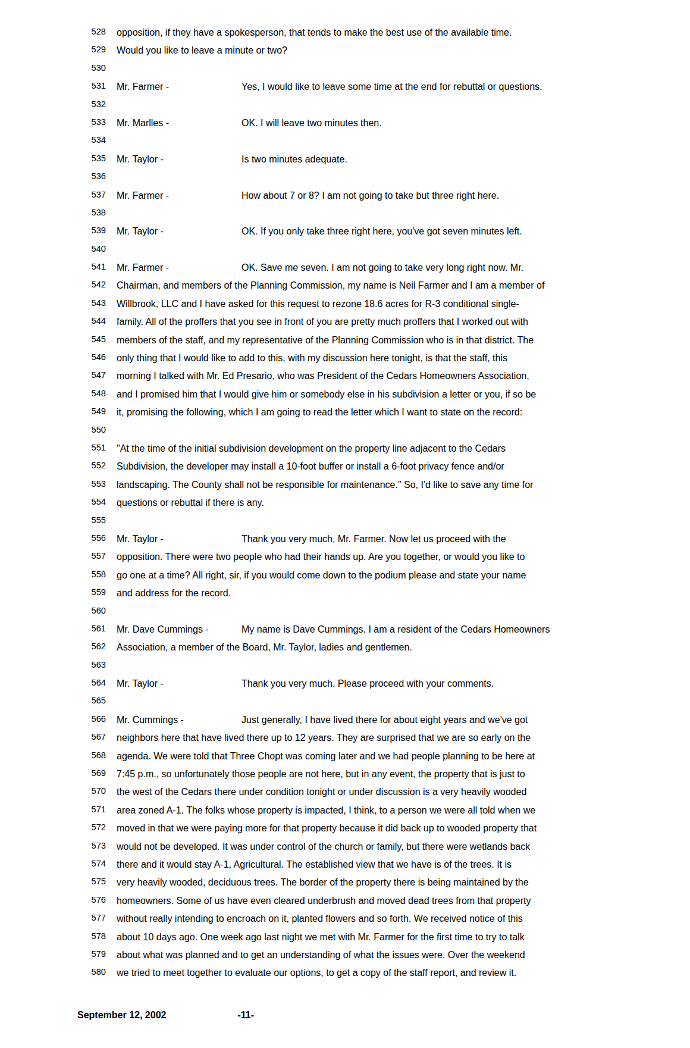528 opposition, if they have a spokesperson, that tends to make the best use of the available time.
529 Would you like to leave a minute or two?
530
531 Mr. Farmer -Yes, I would like to leave some time at the end for rebuttal or questions.
532
533 Mr. Marlles -OK. I will leave two minutes then.
534
535 Mr. Taylor -Is two minutes adequate.
536
537 Mr. Farmer -How about 7 or 8? I am not going to take but three right here.
538
539 Mr. Taylor -OK. If you only take three right here, you've got seven minutes left.
540
541 Mr. Farmer -OK. Save me seven. I am not going to take very long right now. Mr.
542 Chairman, and members of the Planning Commission, my name is Neil Farmer and I am a member of
543 Willbrook, LLC and I have asked for this request to rezone 18.6 acres for R-3 conditional single-
544 family. All of the proffers that you see in front of you are pretty much proffers that I worked out with
545 members of the staff, and my representative of the Planning Commission who is in that district. The
546 only thing that I would like to add to this, with my discussion here tonight, is that the staff, this
547 morning I talked with Mr. Ed Presario, who was President of the Cedars Homeowners Association,
548 and I promised him that I would give him or somebody else in his subdivision a letter or you, if so be
549 it, promising the following, which I am going to read the letter which I want to state on the record:
550
551"At the time of the initial subdivision development on the property line adjacent to the Cedars
552 Subdivision, the developer may install a 10-foot buffer or install a 6-foot privacy fence and/or
553 landscaping. The County shall not be responsible for maintenance." So, I'd like to save any time for
554 questions or rebuttal if there is any.
555
556 Mr. Taylor -Thank you very much, Mr. Farmer. Now let us proceed with the
557 opposition. There were two people who had their hands up. Are you together, or would you like to
558 go one at a time? All right, sir, if you would come down to the podium please and state your name
559 and address for the record.
560
561 Mr. Dave Cummings -My name is Dave Cummings. I am a resident of the Cedars Homeowners
562 Association, a member of the Board, Mr. Taylor, ladies and gentlemen.
563
564 Mr. Taylor -Thank you very much. Please proceed with your comments.
565
566 Mr. Cummings -Just generally, I have lived there for about eight years and we've got
567 neighbors here that have lived there up to 12 years. They are surprised that we are so early on the
568 agenda. We were told that Three Chopt was coming later and we had people planning to be here at
5697:45 p.m., so unfortunately those people are not here, but in any event, the property that is just to
570 the west of the Cedars there under condition tonight or under discussion is a very heavily wooded
571 area zoned A-1. The folks whose property is impacted, I think, to a person we were all told when we
572 moved in that we were paying more for that property because it did back up to wooded property that
573 would not be developed. It was under control of the church or family, but there were wetlands back
574 there and it would stay A-1, Agricultural. The established view that we have is of the trees. It is
575 very heavily wooded, deciduous trees. The border of the property there is being maintained by the
576 homeowners. Some of us have even cleared underbrush and moved dead trees from that property
577 without really intending to encroach on it, planted flowers and so forth. We received notice of this
578 about 10 days ago. One week ago last night we met with Mr. Farmer for the first time to try to talk
579 about what was planned and to get an understanding of what the issues were. Over the weekend
580 we tried to meet together to evaluate our options, to get a copy of the staff report, and review it.
September 12, 2002 -11-